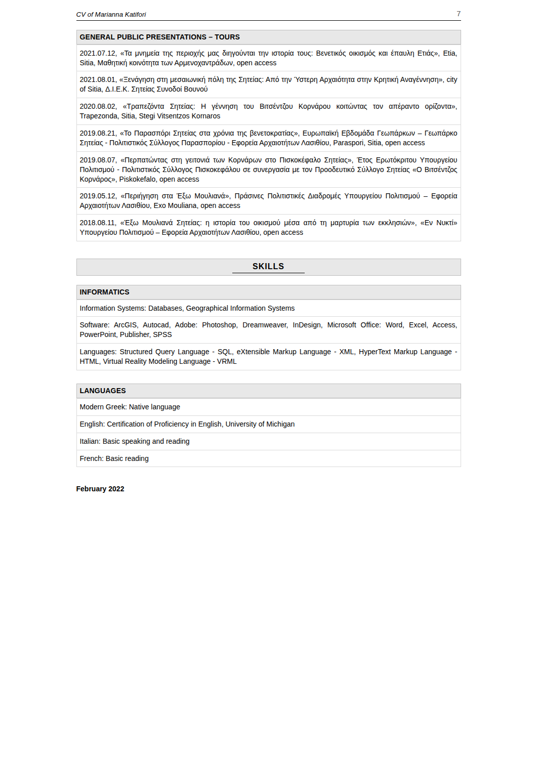CV of Marianna Katifori
7
GENERAL PUBLIC PRESENTATIONS – TOURS
| 2021.07.12, «Τα μνημεία της περιοχής μας διηγούνται την ιστορία τους: Βενετικός οικισμός και έπαυλη Ετιάς», Etia, Sitia, Μαθητική κοινότητα των Αρμενοχαντράδων, open access |
| 2021.08.01, «Ξενάγηση στη μεσαιωνική πόλη της Σητείας: Από την Ύστερη Αρχαιότητα στην Κρητική Αναγέννηση», city of Sitia, Δ.Ι.Ε.Κ. Σητείας Συνοδοί Βουνού |
| 2020.08.02, «Τραπεζόντα Σητείας: Η γέννηση του Βιτσέντζου Κορνάρου κοιτώντας τον απέραντο ορίζοντα», Trapezonda, Sitia, Stegi Vitsentzos Kornaros |
| 2019.08.21, «Το Παρασπόρι Σητείας στα χρόνια της βενετοκρατίας», Ευρωπαϊκή Εβδομάδα Γεωπάρκων – Γεωπάρκο Σητείας - Πολιτιστικός Σύλλογος Παρασπορίου - Εφορεία Αρχαιοτήτων Λασιθίου, Paraspori, Sitia, open access |
| 2019.08.07, «Περπατώντας στη γειτονιά των Κορνάρων στο Πισκοκέφαλο Σητείας», Έτος Ερωτόκριτου Υπουργείου Πολιτισμού - Πολιτιστικός Σύλλογος Πισκοκεφάλου σε συνεργασία με τον Προοδευτικό Σύλλογο Σητείας «Ο Βιτσέντζος Κορνάρος», Piskokefalo, open access |
| 2019.05.12, «Περιήγηση στα Έξω Μουλιανά», Πράσινες Πολιτιστικές Διαδρομές Υπουργείου Πολιτισμού – Εφορεία Αρχαιοτήτων Λασιθίου, Exo Mouliana, open access |
| 2018.08.11, «Έξω Μουλιανά Σητείας: η ιστορία του οικισμού μέσα από τη μαρτυρία των εκκλησιών», «Εν Νυκτί» Υπουργείου Πολιτισμού – Εφορεία Αρχαιοτήτων Λασιθίου, open access |
SKILLS
INFORMATICS
| Information Systems: Databases, Geographical Information Systems |
| Software: ArcGIS, Autocad, Adobe: Photoshop, Dreamweaver, InDesign, Microsoft Office: Word, Excel, Access, PowerPoint, Publisher, SPSS |
| Languages: Structured Query Language - SQL, eXtensible Markup Language - XML, HyperText Markup Language - HTML, Virtual Reality Modeling Language - VRML |
LANGUAGES
| Modern Greek: Native language |
| English: Certification of Proficiency in English, University of Michigan |
| Italian: Basic speaking and reading |
| French: Basic reading |
February 2022